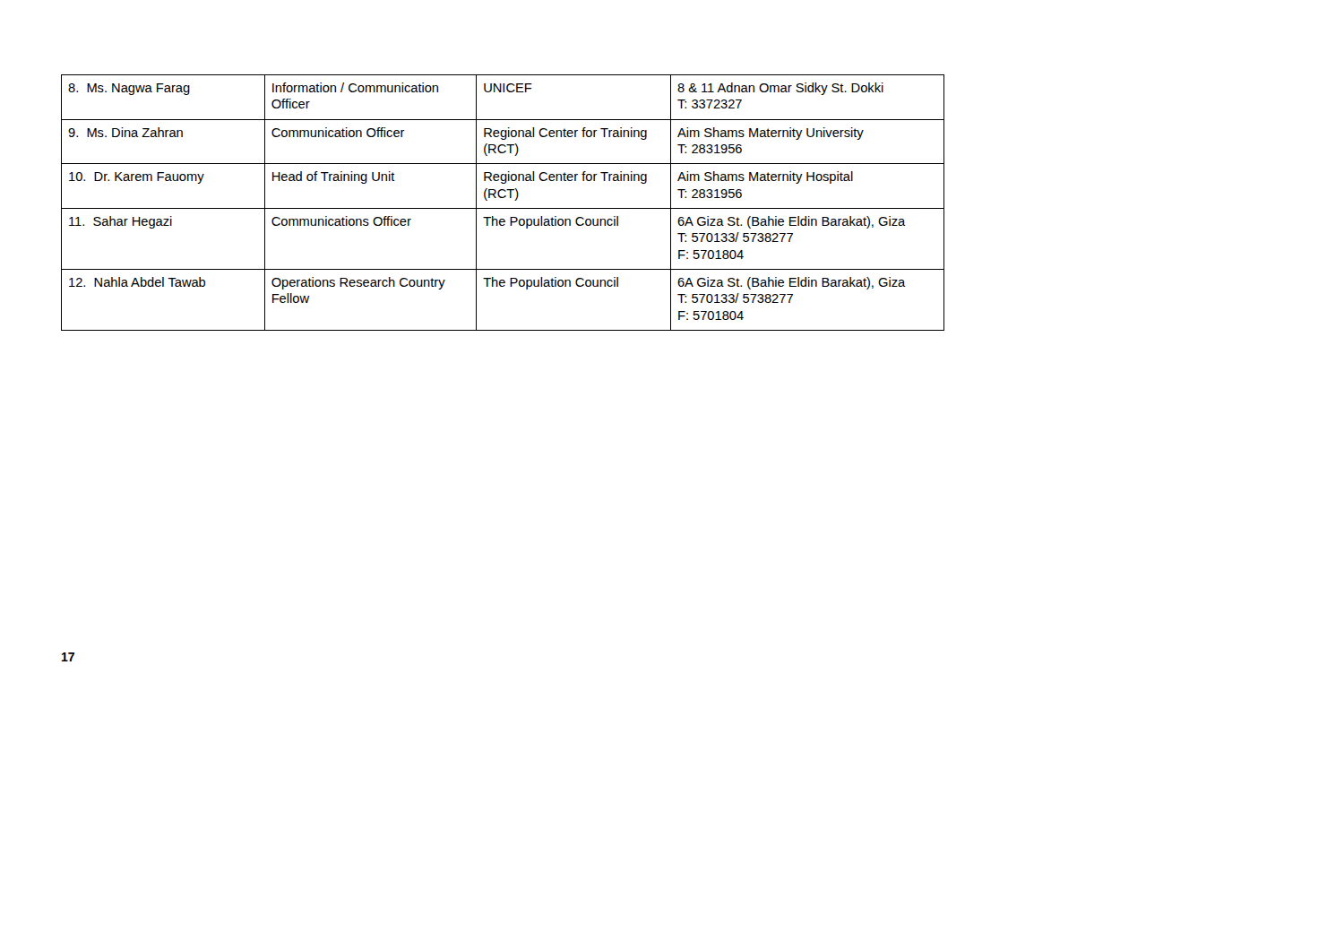| 8. Ms. Nagwa Farag | Information / Communication Officer | UNICEF | 8 & 11 Adnan Omar Sidky St. Dokki T: 3372327 |
| 9. Ms. Dina Zahran | Communication Officer | Regional Center for Training (RCT) | Aim Shams Maternity University T: 2831956 |
| 10. Dr. Karem Fauomy | Head of Training Unit | Regional Center for Training (RCT) | Aim Shams Maternity Hospital T: 2831956 |
| 11. Sahar Hegazi | Communications Officer | The Population Council | 6A Giza St. (Bahie Eldin Barakat), Giza T: 570133/ 5738277 F: 5701804 |
| 12. Nahla Abdel Tawab | Operations Research Country Fellow | The Population Council | 6A Giza St. (Bahie Eldin Barakat), Giza T: 570133/ 5738277 F: 5701804 |
17